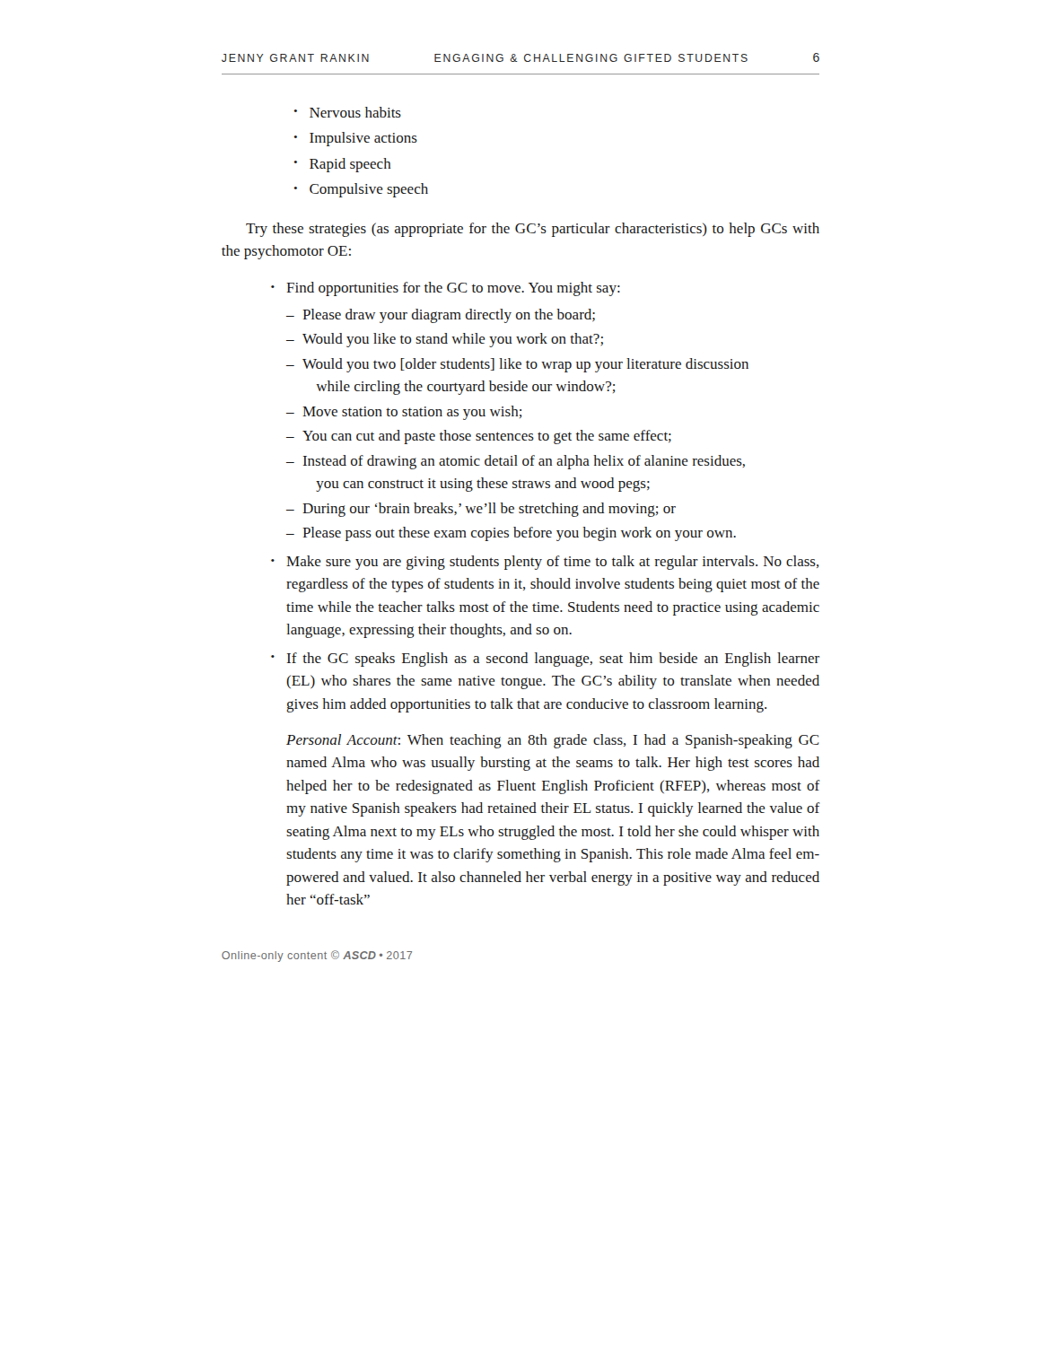Jenny Grant Rankin Engaging & Challenging Gifted Students 6
Nervous habits
Impulsive actions
Rapid speech
Compulsive speech
Try these strategies (as appropriate for the GC’s particular characteristics) to help GCs with the psychomotor OE:
Find opportunities for the GC to move. You might say:
Please draw your diagram directly on the board;
Would you like to stand while you work on that?;
Would you two [older students] like to wrap up your literature discussion while circling the courtyard beside our window?;
Move station to station as you wish;
You can cut and paste those sentences to get the same effect;
Instead of drawing an atomic detail of an alpha helix of alanine residues, you can construct it using these straws and wood pegs;
During our ‘brain breaks,’ we’ll be stretching and moving; or
Please pass out these exam copies before you begin work on your own.
Make sure you are giving students plenty of time to talk at regular intervals. No class, regardless of the types of students in it, should involve students being quiet most of the time while the teacher talks most of the time. Students need to practice using academic language, expressing their thoughts, and so on.
If the GC speaks English as a second language, seat him beside an English learner (EL) who shares the same native tongue. The GC’s ability to translate when needed gives him added opportunities to talk that are conducive to classroom learning.
Personal Account: When teaching an 8th grade class, I had a Spanish-speaking GC named Alma who was usually bursting at the seams to talk. Her high test scores had helped her to be redesignated as Fluent English Proficient (RFEP), whereas most of my native Spanish speakers had retained their EL status. I quickly learned the value of seating Alma next to my ELs who struggled the most. I told her she could whisper with students any time it was to clarify something in Spanish. This role made Alma feel empowered and valued. It also channeled her verbal energy in a positive way and reduced her “off-task”
Online-only content © ASCD•2017